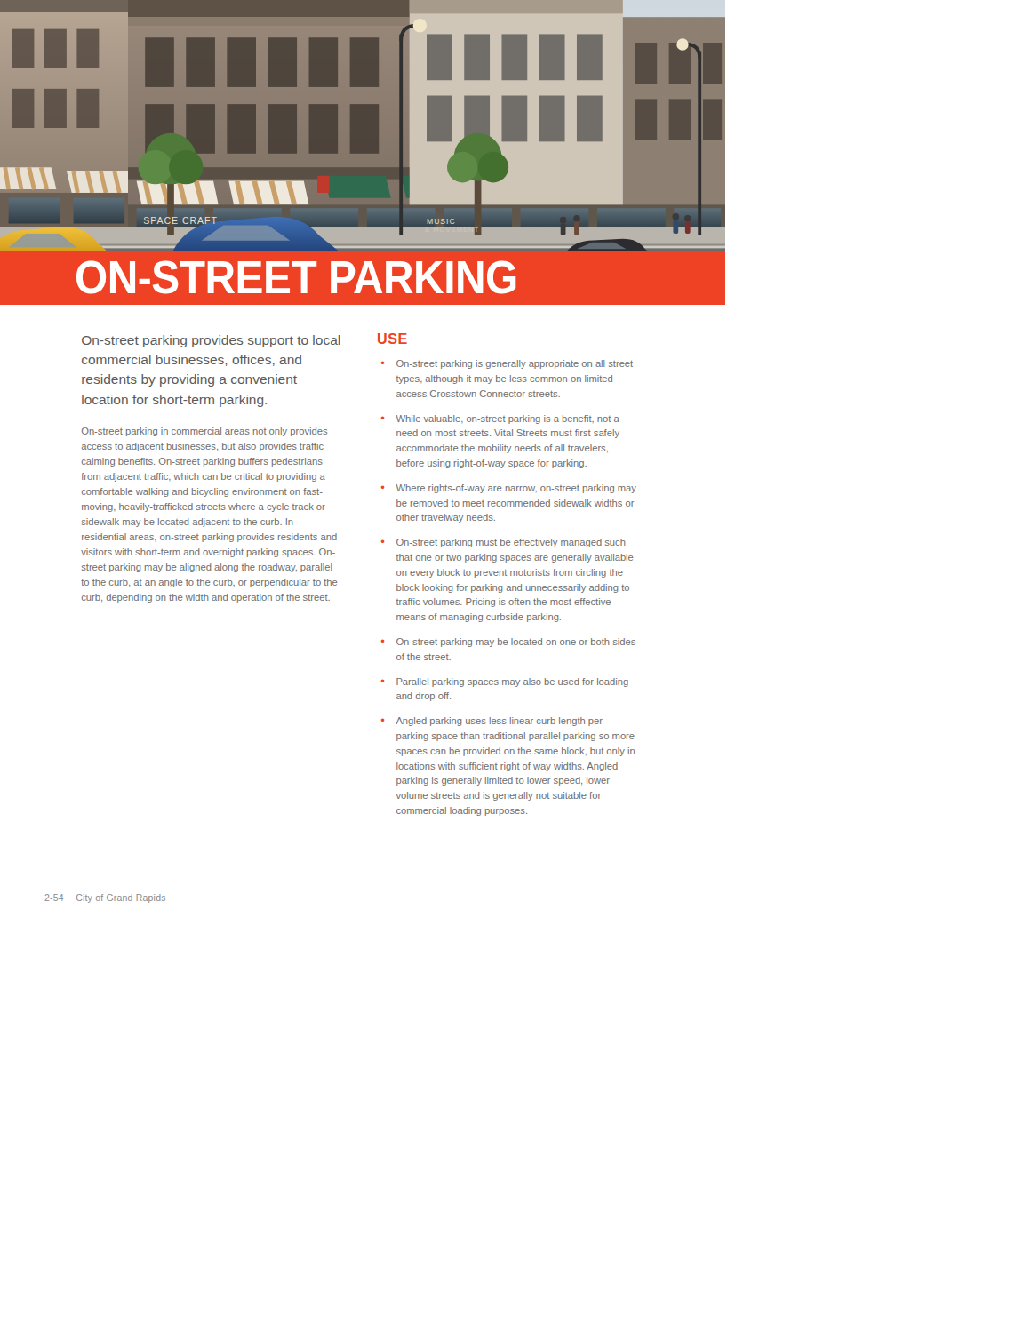SPACE CRAFT MUSIC & MOVEMENT
On-Street Parking
On-street parking provides support to local commercial businesses, offices, and residents by providing a convenient location for short-term parking.
On-street parking in commercial areas not only provides access to adjacent businesses, but also provides traffic calming benefits. On-street parking buffers pedestrians from adjacent traffic, which can be critical to providing a comfortable walking and bicycling environment on fast-moving, heavily-trafficked streets where a cycle track or sidewalk may be located adjacent to the curb. In residential areas, on-street parking provides residents and visitors with short-term and overnight parking spaces. On-street parking may be aligned along the roadway, parallel to the curb, at an angle to the curb, or perpendicular to the curb, depending on the width and operation of the street.
Use
On-street parking is generally appropriate on all street types, although it may be less common on limited access Crosstown Connector streets.
While valuable, on-street parking is a benefit, not a need on most streets. Vital Streets must first safely accommodate the mobility needs of all travelers, before using right-of-way space for parking.
Where rights-of-way are narrow, on-street parking may be removed to meet recommended sidewalk widths or other travelway needs.
On-street parking must be effectively managed such that one or two parking spaces are generally available on every block to prevent motorists from circling the block looking for parking and unnecessarily adding to traffic volumes. Pricing is often the most effective means of managing curbside parking.
On-street parking may be located on one or both sides of the street.
Parallel parking spaces may also be used for loading and drop off.
Angled parking uses less linear curb length per parking space than traditional parallel parking so more spaces can be provided on the same block, but only in locations with sufficient right of way widths. Angled parking is generally limited to lower speed, lower volume streets and is generally not suitable for commercial loading purposes.
2-54 City of Grand Rapids